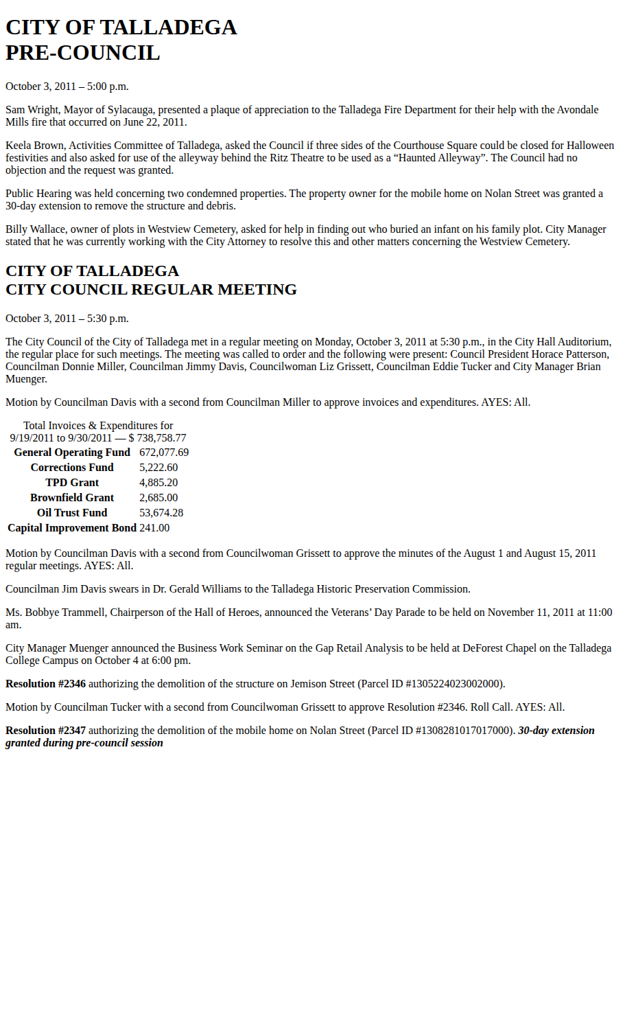CITY OF TALLADEGA
PRE-COUNCIL
October 3, 2011 – 5:00 p.m.
Sam Wright, Mayor of Sylacauga, presented a plaque of appreciation to the Talladega Fire Department for their help with the Avondale Mills fire that occurred on June 22, 2011.
Keela Brown, Activities Committee of Talladega, asked the Council if three sides of the Courthouse Square could be closed for Halloween festivities and also asked for use of the alleyway behind the Ritz Theatre to be used as a “Haunted Alleyway”. The Council had no objection and the request was granted.
Public Hearing was held concerning two condemned properties. The property owner for the mobile home on Nolan Street was granted a 30-day extension to remove the structure and debris.
Billy Wallace, owner of plots in Westview Cemetery, asked for help in finding out who buried an infant on his family plot. City Manager stated that he was currently working with the City Attorney to resolve this and other matters concerning the Westview Cemetery.
CITY OF TALLADEGA
CITY COUNCIL REGULAR MEETING
October 3, 2011 – 5:30 p.m.
The City Council of the City of Talladega met in a regular meeting on Monday, October 3, 2011 at 5:30 p.m., in the City Hall Auditorium, the regular place for such meetings. The meeting was called to order and the following were present: Council President Horace Patterson, Councilman Donnie Miller, Councilman Jimmy Davis, Councilwoman Liz Grissett, Councilman Eddie Tucker and City Manager Brian Muenger.
Motion by Councilman Davis with a second from Councilman Miller to approve invoices and expenditures. AYES: All.
Total Invoices & Expenditures for 9/19/2011 to 9/30/2011 — $ 738,758.77
| General Operating Fund | 672,077.69 |
| Corrections Fund | 5,222.60 |
| TPD Grant | 4,885.20 |
| Brownfield Grant | 2,685.00 |
| Oil Trust Fund | 53,674.28 |
| Capital Improvement Bond | 241.00 |
Motion by Councilman Davis with a second from Councilwoman Grissett to approve the minutes of the August 1 and August 15, 2011 regular meetings. AYES: All.
Councilman Jim Davis swears in Dr. Gerald Williams to the Talladega Historic Preservation Commission.
Ms. Bobbye Trammell, Chairperson of the Hall of Heroes, announced the Veterans’ Day Parade to be held on November 11, 2011 at 11:00 am.
City Manager Muenger announced the Business Work Seminar on the Gap Retail Analysis to be held at DeForest Chapel on the Talladega College Campus on October 4 at 6:00 pm.
Resolution #2346 authorizing the demolition of the structure on Jemison Street (Parcel ID #1305224023002000).
Motion by Councilman Tucker with a second from Councilwoman Grissett to approve Resolution #2346. Roll Call. AYES: All.
Resolution #2347 authorizing the demolition of the mobile home on Nolan Street (Parcel ID #1308281017017000). 30-day extension granted during pre-council session